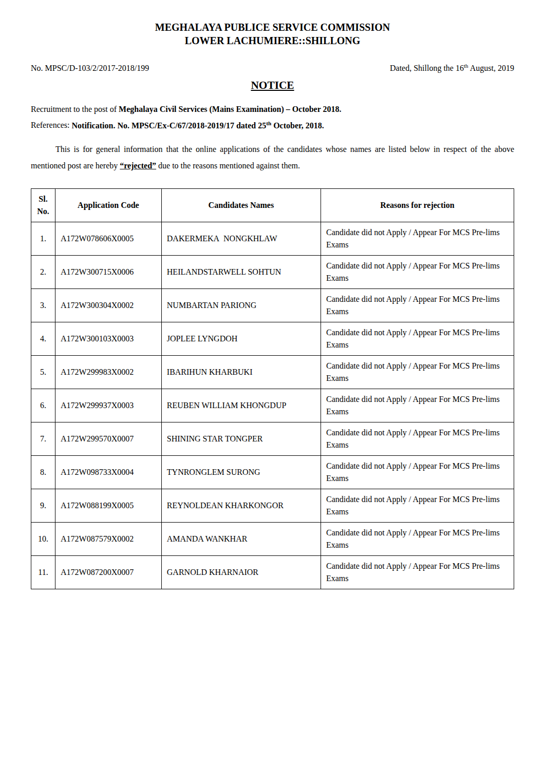MEGHALAYA PUBLICE SERVICE COMMISSION
LOWER LACHUMIERE::SHILLONG
No. MPSC/D-103/2/2017-2018/199 Dated, Shillong the 16th August, 2019
NOTICE
Recruitment to the post of Meghalaya Civil Services (Mains Examination) – October 2018.
References: Notification. No. MPSC/Ex-C/67/2018-2019/17 dated 25th October, 2018.
This is for general information that the online applications of the candidates whose names are listed below in respect of the above mentioned post are hereby “rejected” due to the reasons mentioned against them.
| Sl. No. | Application Code | Candidates Names | Reasons for rejection |
| --- | --- | --- | --- |
| 1. | A172W078606X0005 | DAKERMEKA NONGKHLAW | Candidate did not Apply / Appear For MCS Pre-lims Exams |
| 2. | A172W300715X0006 | HEILANDSTARWELL SOHTUN | Candidate did not Apply / Appear For MCS Pre-lims Exams |
| 3. | A172W300304X0002 | NUMBARTAN PARIONG | Candidate did not Apply / Appear For MCS Pre-lims Exams |
| 4. | A172W300103X0003 | JOPLEE LYNGDOH | Candidate did not Apply / Appear For MCS Pre-lims Exams |
| 5. | A172W299983X0002 | IBARIHUN KHARBUKI | Candidate did not Apply / Appear For MCS Pre-lims Exams |
| 6. | A172W299937X0003 | REUBEN WILLIAM KHONGDUP | Candidate did not Apply / Appear For MCS Pre-lims Exams |
| 7. | A172W299570X0007 | SHINING STAR TONGPER | Candidate did not Apply / Appear For MCS Pre-lims Exams |
| 8. | A172W098733X0004 | TYNRONGLEM SURONG | Candidate did not Apply / Appear For MCS Pre-lims Exams |
| 9. | A172W088199X0005 | REYNOLDEAN KHARKONGOR | Candidate did not Apply / Appear For MCS Pre-lims Exams |
| 10. | A172W087579X0002 | AMANDA WANKHAR | Candidate did not Apply / Appear For MCS Pre-lims Exams |
| 11. | A172W087200X0007 | GARNOLD KHARNAIOR | Candidate did not Apply / Appear For MCS Pre-lims Exams |